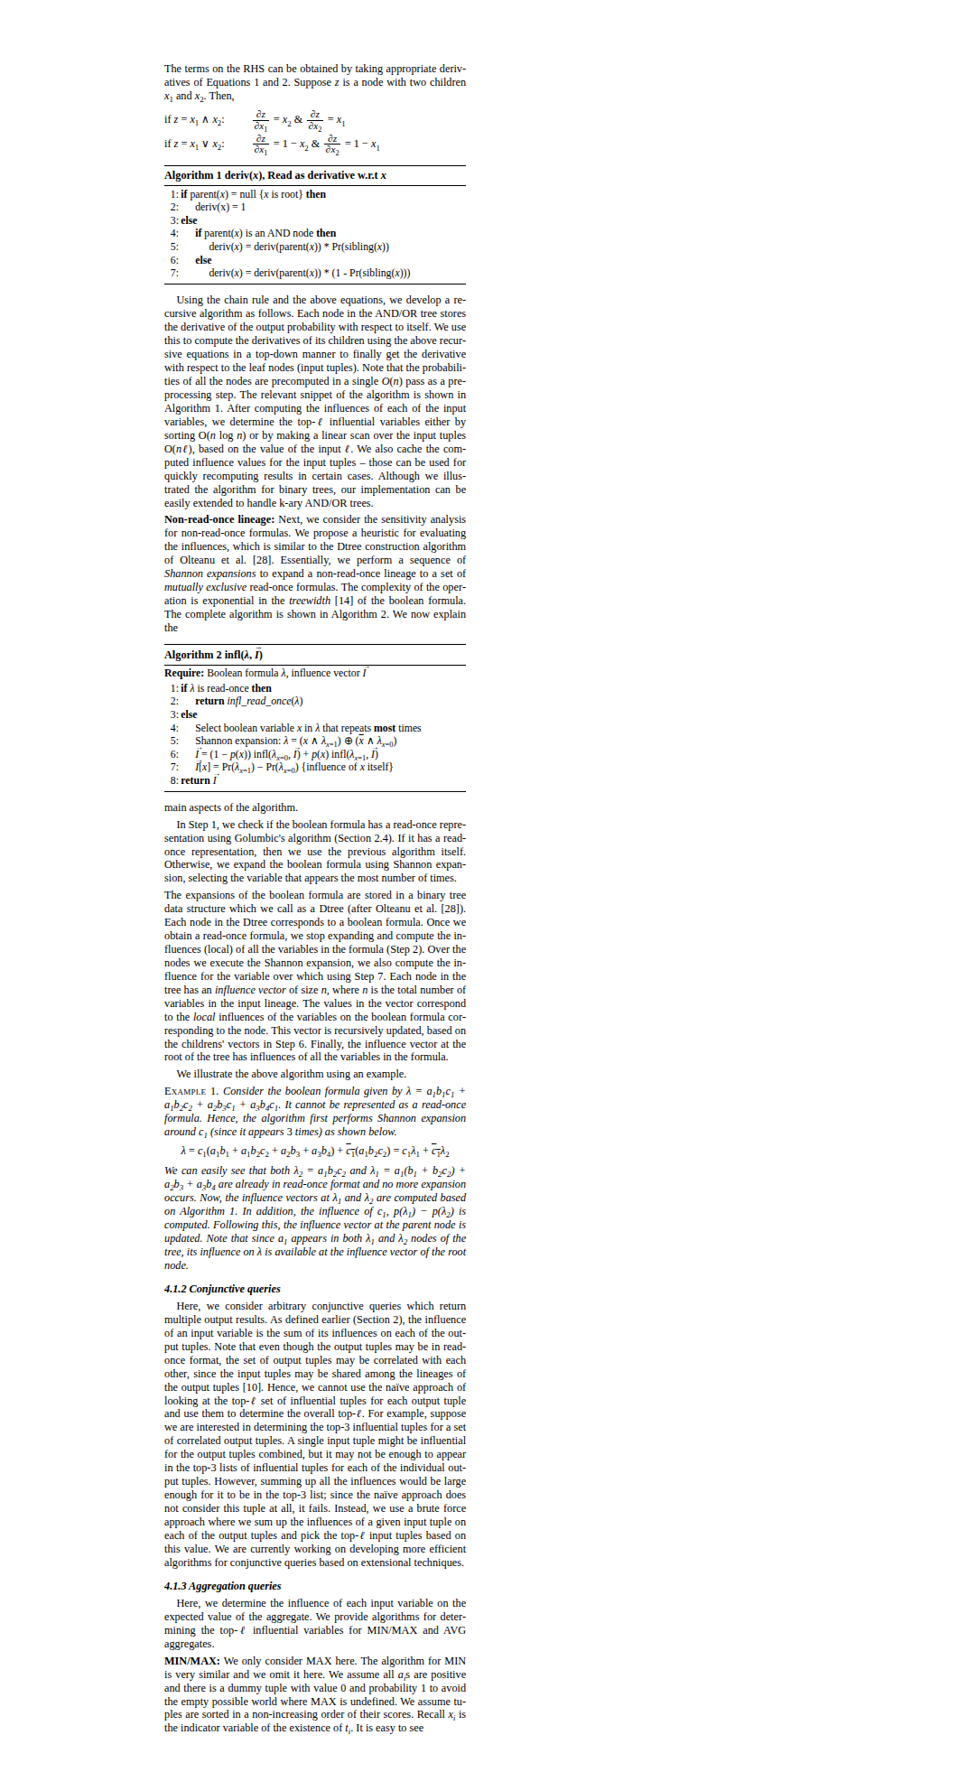The terms on the RHS can be obtained by taking appropriate derivatives of Equations 1 and 2. Suppose z is a node with two children x1 and x2. Then,
if z = x1 ∧ x2: ∂z∂x1 = x2 & ∂z∂x2 = x1 if z = x1 ∨ x2: ∂z∂x1 = 1 − x2 & ∂z∂x2 = 1 − x1
Algorithm 1 deriv(x), Read as derivative w.r.t x
if parent(x) = null {x is root} then
deriv(x) = 1
else
if parent(x) is an AND node then
deriv(x) = deriv(parent(x)) * Pr(sibling(x))
else
deriv(x) = deriv(parent(x)) * (1 - Pr(sibling(x)))
Using the chain rule and the above equations, we develop a recursive algorithm as follows. Each node in the AND/OR tree stores the derivative of the output probability with respect to itself. We use this to compute the derivatives of its children using the above recursive equations in a top-down manner to finally get the derivative with respect to the leaf nodes (input tuples). Note that the probabilities of all the nodes are precomputed in a single O(n) pass as a preprocessing step. The relevant snippet of the algorithm is shown in Algorithm 1. After computing the influences of each of the input variables, we determine the top-ℓ influential variables either by sorting O(n log n) or by making a linear scan over the input tuples O(nℓ), based on the value of the input ℓ. We also cache the computed influence values for the input tuples – those can be used for quickly recomputing results in certain cases. Although we illustrated the algorithm for binary trees, our implementation can be easily extended to handle k-ary AND/OR trees.
Non-read-once lineage: Next, we consider the sensitivity analysis for non-read-once formulas. We propose a heuristic for evaluating the influences, which is similar to the Dtree construction algorithm of Olteanu et al. [28]. Essentially, we perform a sequence of Shannon expansions to expand a non-read-once lineage to a set of mutually exclusive read-once formulas. The complexity of the operation is exponential in the treewidth [14] of the boolean formula. The complete algorithm is shown in Algorithm 2. We now explain the
Algorithm 2 infl(λ, I)
Require: Boolean formula λ, influence vector I
if λ is read-once then
return infl_read_once(λ)
else
Select boolean variable x in λ that repeats most times
Shannon expansion: λ = (x ∧ λx=1) ⊕ (x ∧ λx=0)
I = (1 − p(x)) infl(λx=0, I) + p(x) infl(λx=1, I)
I[x] = Pr(λx=1) − Pr(λx=0) {influence of x itself}
return I
main aspects of the algorithm.
In Step 1, we check if the boolean formula has a read-once representation using Golumbic's algorithm (Section 2.4). If it has a read-once representation, then we use the previous algorithm itself. Otherwise, we expand the boolean formula using Shannon expansion, selecting the variable that appears the most number of times.
The expansions of the boolean formula are stored in a binary tree data structure which we call as a Dtree (after Olteanu et al. [28]). Each node in the Dtree corresponds to a boolean formula. Once we obtain a read-once formula, we stop expanding and compute the influences (local) of all the variables in the formula (Step 2). Over the nodes we execute the Shannon expansion, we also compute the influence for the variable over which using Step 7. Each node in the tree has an influence vector of size n, where n is the total number of variables in the input lineage. The values in the vector correspond to the local influences of the variables on the boolean formula corresponding to the node. This vector is recursively updated, based on the childrens' vectors in Step 6. Finally, the influence vector at the root of the tree has influences of all the variables in the formula.
We illustrate the above algorithm using an example.
Example 1. Consider the boolean formula given by λ = a1b1c1 + a1b2c2 + a2b3c1 + a3b4c1. It cannot be represented as a read-once formula. Hence, the algorithm first performs Shannon expansion around c1 (since it appears 3 times) as shown below.
λ = c1(a1b1 + a1b2c2 + a2b3 + a3b4) + c1(a1b2c2) = c1λ1 + c1 λ2
We can easily see that both λ2 = a1b2c2 and λ1 = a1(b1 + b2c2) + a2b3 + a3b4 are already in read-once format and no more expansion occurs. Now, the influence vectors at λ1 and λ2 are computed based on Algorithm 1. In addition, the influence of c1, p(λ1) − p(λ2) is computed. Following this, the influence vector at the parent node is updated. Note that since a1 appears in both λ1 and λ2 nodes of the tree, its influence on λ is available at the influence vector of the root node.
4.1.2 Conjunctive queries
Here, we consider arbitrary conjunctive queries which return multiple output results. As defined earlier (Section 2), the influence of an input variable is the sum of its influences on each of the output tuples. Note that even though the output tuples may be in read-once format, the set of output tuples may be correlated with each other, since the input tuples may be shared among the lineages of the output tuples [10]. Hence, we cannot use the naïve approach of looking at the top-ℓ set of influential tuples for each output tuple and use them to determine the overall top-ℓ. For example, suppose we are interested in determining the top-3 influential tuples for a set of correlated output tuples. A single input tuple might be influential for the output tuples combined, but it may not be enough to appear in the top-3 lists of influential tuples for each of the individual output tuples. However, summing up all the influences would be large enough for it to be in the top-3 list; since the naïve approach does not consider this tuple at all, it fails. Instead, we use a brute force approach where we sum up the influences of a given input tuple on each of the output tuples and pick the top-ℓ input tuples based on this value. We are currently working on developing more efficient algorithms for conjunctive queries based on extensional techniques.
4.1.3 Aggregation queries
Here, we determine the influence of each input variable on the expected value of the aggregate. We provide algorithms for determining the top-ℓ influential variables for MIN/MAX and AVG aggregates.
MIN/MAX: We only consider MAX here. The algorithm for MIN is very similar and we omit it here. We assume all ais are positive and there is a dummy tuple with value 0 and probability 1 to avoid the empty possible world where MAX is undefined. We assume tuples are sorted in a non-increasing order of their scores. Recall xi is the indicator variable of the existence of ti. It is easy to see